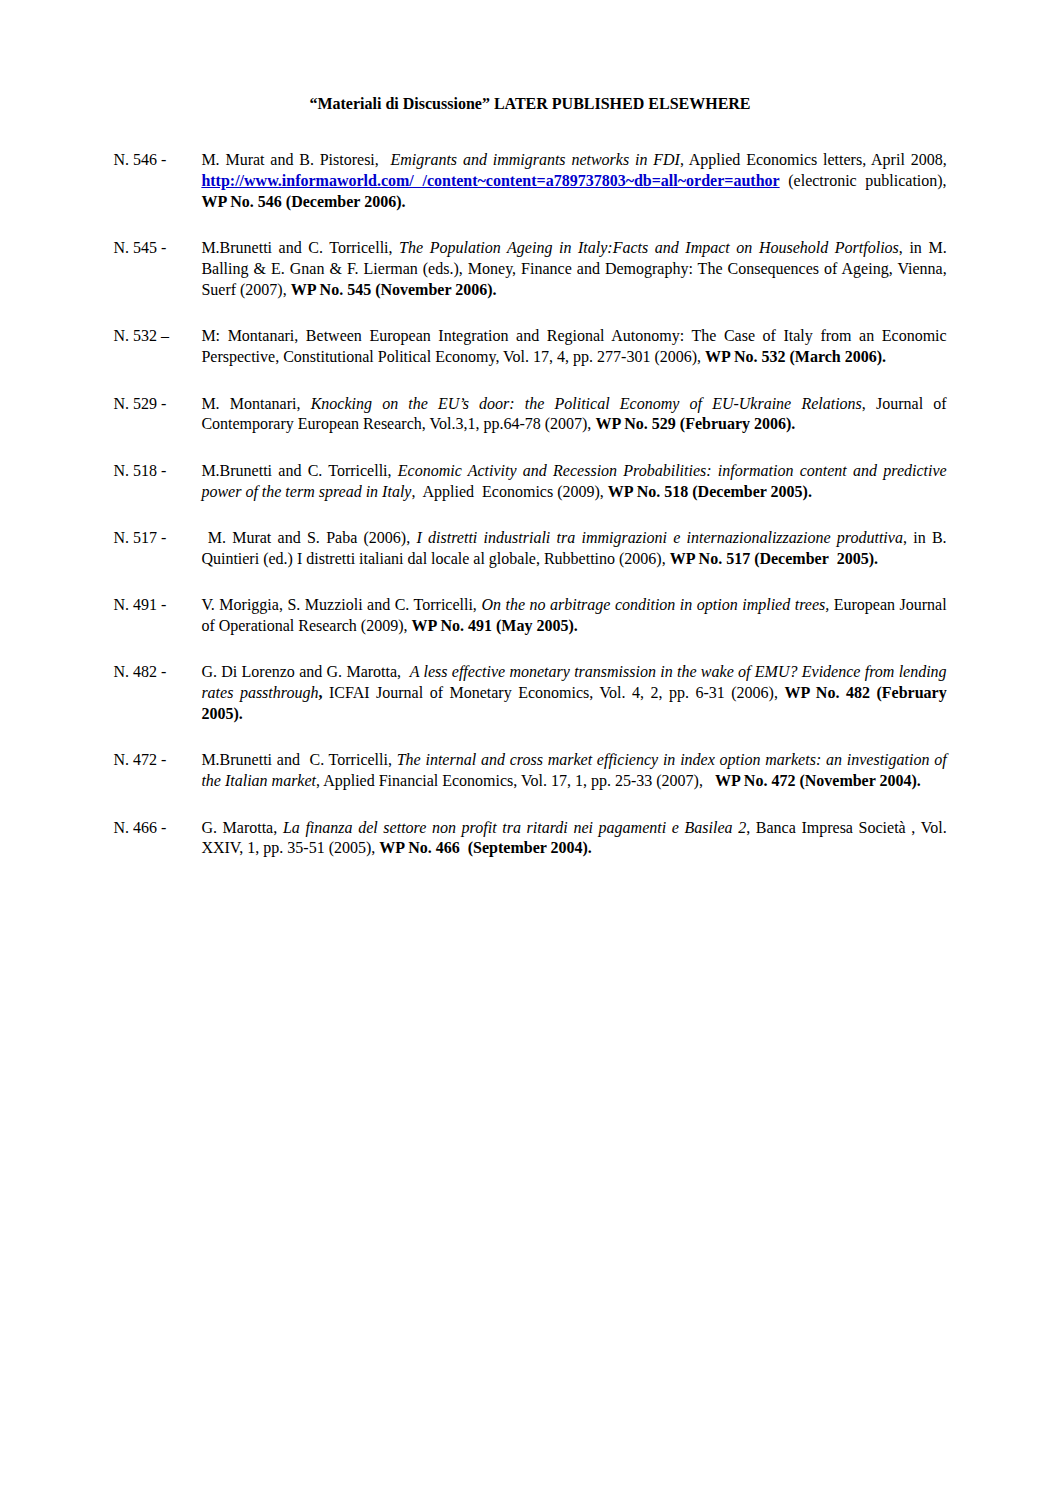“Materiali di Discussione” LATER PUBLISHED ELSEWHERE
| N. 546 - | M. Murat and B. Pistoresi, Emigrants and immigrants networks in FDI , Applied Economics letters, April 2008, http://www.informaworld.com/ /content~content=a789737803~db=all~order=author (electronic publication), WP No. 546 (December 2006). |
| N. 545 - | M.Brunetti and C. Torricelli, The Population Ageing in Italy:Facts and Impact on Household Portfolios , in M. Balling & E. Gnan & F. Lierman (eds.), Money, Finance and Demography: The Consequences of Ageing, Vienna, Suerf (2007), WP No. 545 (November 2006). |
| N. 532 – | M: Montanari, Between European Integration and Regional Autonomy: The Case of Italy from an Economic Perspective, Constitutional Political Economy, Vol. 17, 4, pp. 277-301 (2006), WP No. 532 (March 2006). |
| N. 529 - | M. Montanari, Knocking on the EU’s door: the Political Economy of EU-Ukraine Relations , Journal of Contemporary European Research, Vol.3,1, pp.64-78 (2007), WP No. 529 (February 2006). |
| N. 518 - | M.Brunetti and C. Torricelli, Economic Activity and Recession Probabilities: information content and predictive power of the term spread in Italy , Applied Economics (2009), WP No. 518 (December 2005). |
| N. 517 - | M. Murat and S. Paba (2006), I distretti industriali tra immigrazioni e internazionalizzazione produttiva , in B. Quintieri (ed.) I distretti italiani dal locale al globale, Rubbettino (2006), WP No. 517 (December 2005). |
| N. 491 - | V. Moriggia, S. Muzzioli and C. Torricelli, On the no arbitrage condition in option implied trees, European Journal of Operational Research (2009), WP No. 491 (May 2005). |
| N. 482 - | G. Di Lorenzo and G. Marotta, A less effective monetary transmission in the wake of EMU? Evidence from lending rates passthrough , ICFAI Journal of Monetary Economics, Vol. 4, 2, pp. 6-31 (2006), WP No. 482 (February 2005). |
| N. 472 - | M.Brunetti and C. Torricelli, The internal and cross market efficiency in index option markets: an investigation of the Italian market , Applied Financial Economics, Vol. 17, 1, pp. 25-33 (2007), WP No. 472 (November 2004). |
| N. 466 - | G. Marotta, La finanza del settore non profit tra ritardi nei pagamenti e Basilea 2 , Banca Impresa Società , Vol. XXIV, 1, pp. 35-51 (2005), WP No. 466 (September 2004). |